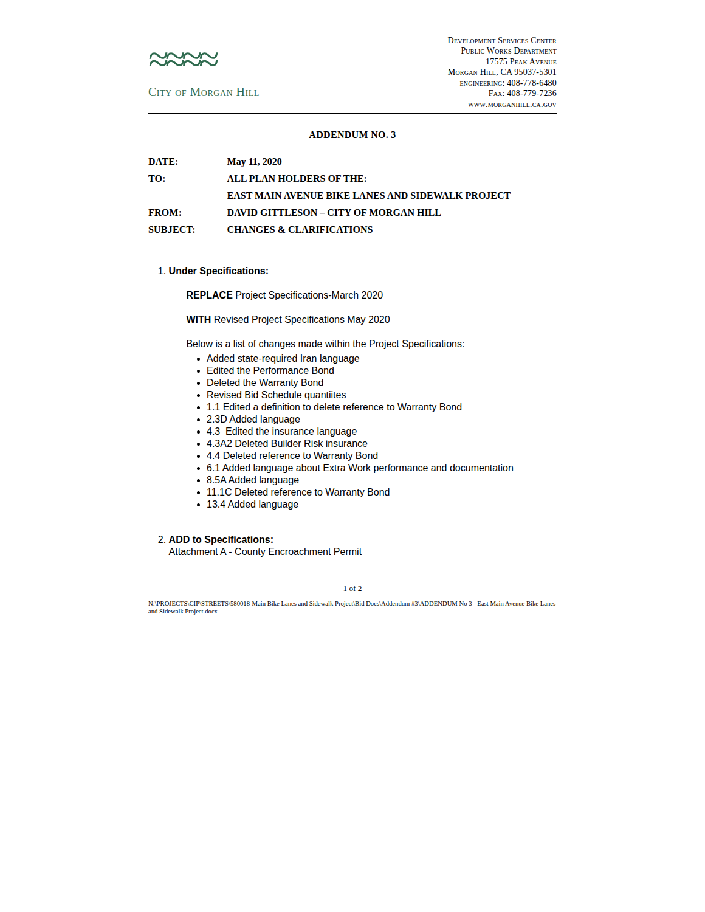≈≈≈≈ City of Morgan Hill
Development Services Center Public Works Department 17575 Peak Avenue Morgan Hill, CA 95037-5301 engineering: 408-778-6480 Fax: 408-779-7236 www.morganhill.ca.gov
ADDENDUM NO. 3
| DATE: | May 11, 2020 |
| TO: | ALL PLAN HOLDERS OF THE: |
| | EAST MAIN AVENUE BIKE LANES AND SIDEWALK PROJECT |
| FROM: | DAVID GITTLESON – CITY OF MORGAN HILL |
| SUBJECT: | CHANGES & CLARIFICATIONS |
Under Specifications:
REPLACE Project Specifications-March 2020
WITH Revised Project Specifications May 2020
Below is a list of changes made within the Project Specifications:
Added state-required Iran language
Edited the Performance Bond
Deleted the Warranty Bond
Revised Bid Schedule quantiites
1.1 Edited a definition to delete reference to Warranty Bond
2.3D Added language
4.3 Edited the insurance language
4.3A2 Deleted Builder Risk insurance
4.4 Deleted reference to Warranty Bond
6.1 Added language about Extra Work performance and documentation
8.5A Added language
11.1C Deleted reference to Warranty Bond
13.4 Added language
ADD to Specifications:
Attachment A - County Encroachment Permit
1 of 2
N:\PROJECTS\CIP\STREETS\580018-Main Bike Lanes and Sidewalk Project\Bid Docs\Addendum #3\ADDENDUM No 3 - East Main Avenue Bike Lanes and Sidewalk Project.docx